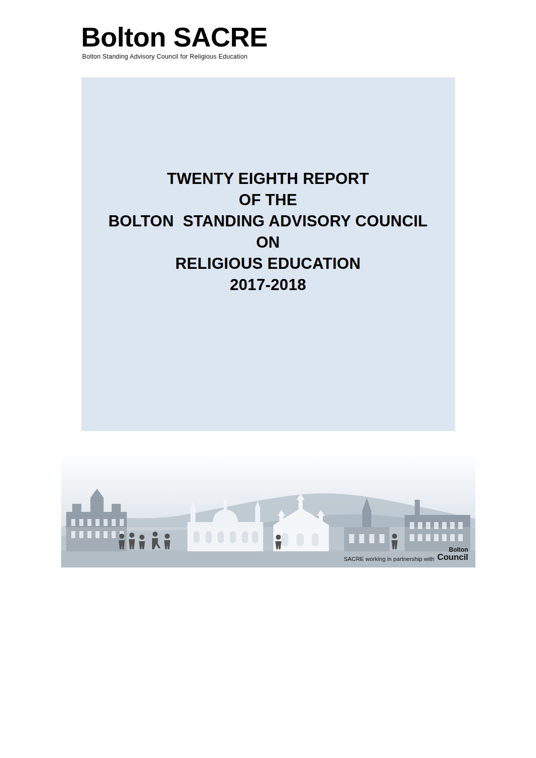Bolton SACRE
Bolton Standing Advisory Council for Religious Education
TWENTY EIGHTH REPORT OF THE BOLTON STANDING ADVISORY COUNCIL ON RELIGIOUS EDUCATION 2017-2018
Bolton SACRE working in partnership with Council